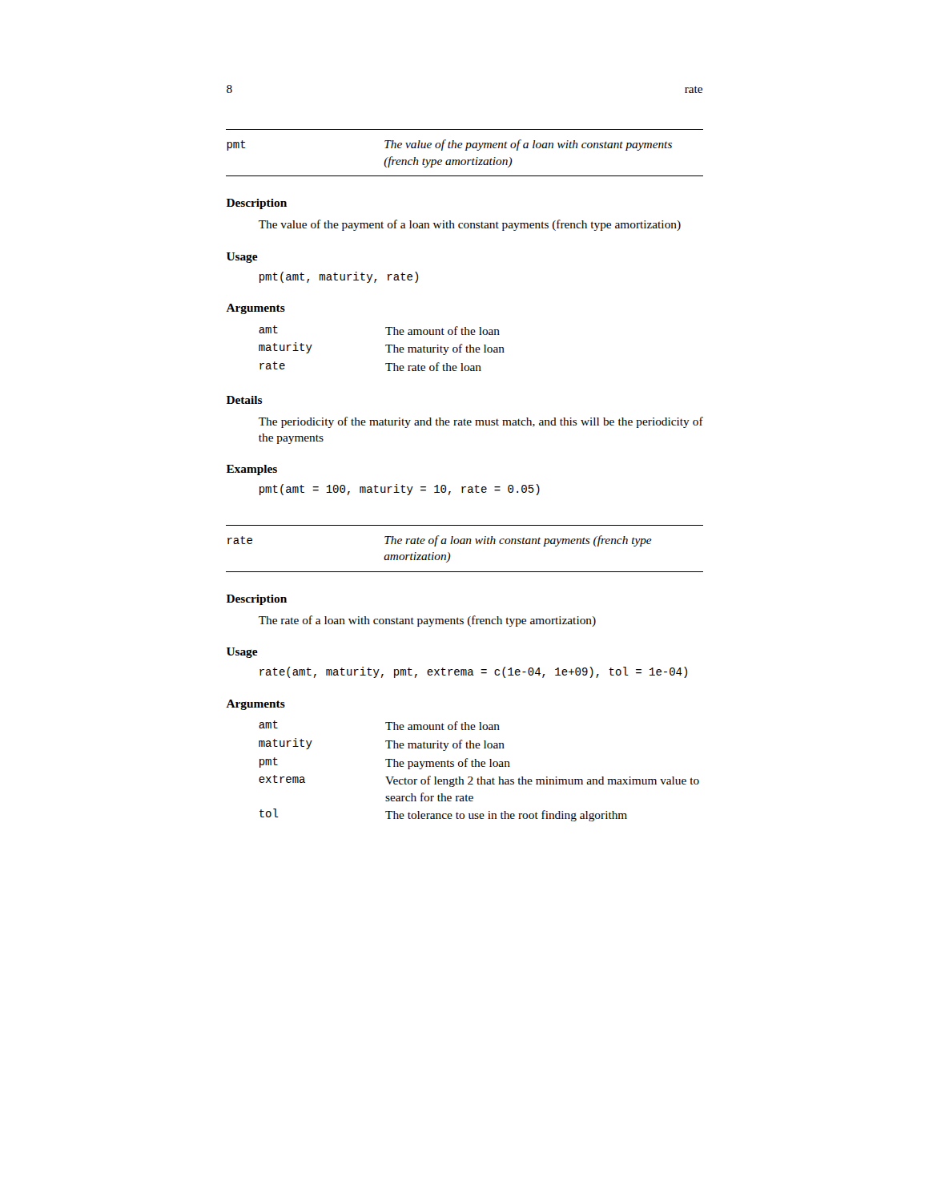8 rate
| pmt | The value of the payment of a loan with constant payments (french type amortization) |
Description
The value of the payment of a loan with constant payments (french type amortization)
Usage
pmt(amt, maturity, rate)
Arguments
| amt | The amount of the loan |
| maturity | The maturity of the loan |
| rate | The rate of the loan |
Details
The periodicity of the maturity and the rate must match, and this will be the periodicity of the payments
Examples
pmt(amt = 100, maturity = 10, rate = 0.05)
| rate | The rate of a loan with constant payments (french type amortization) |
Description
The rate of a loan with constant payments (french type amortization)
Usage
rate(amt, maturity, pmt, extrema = c(1e-04, 1e+09), tol = 1e-04)
Arguments
| amt | The amount of the loan |
| maturity | The maturity of the loan |
| pmt | The payments of the loan |
| extrema | Vector of length 2 that has the minimum and maximum value to search for the rate |
| tol | The tolerance to use in the root finding algorithm |